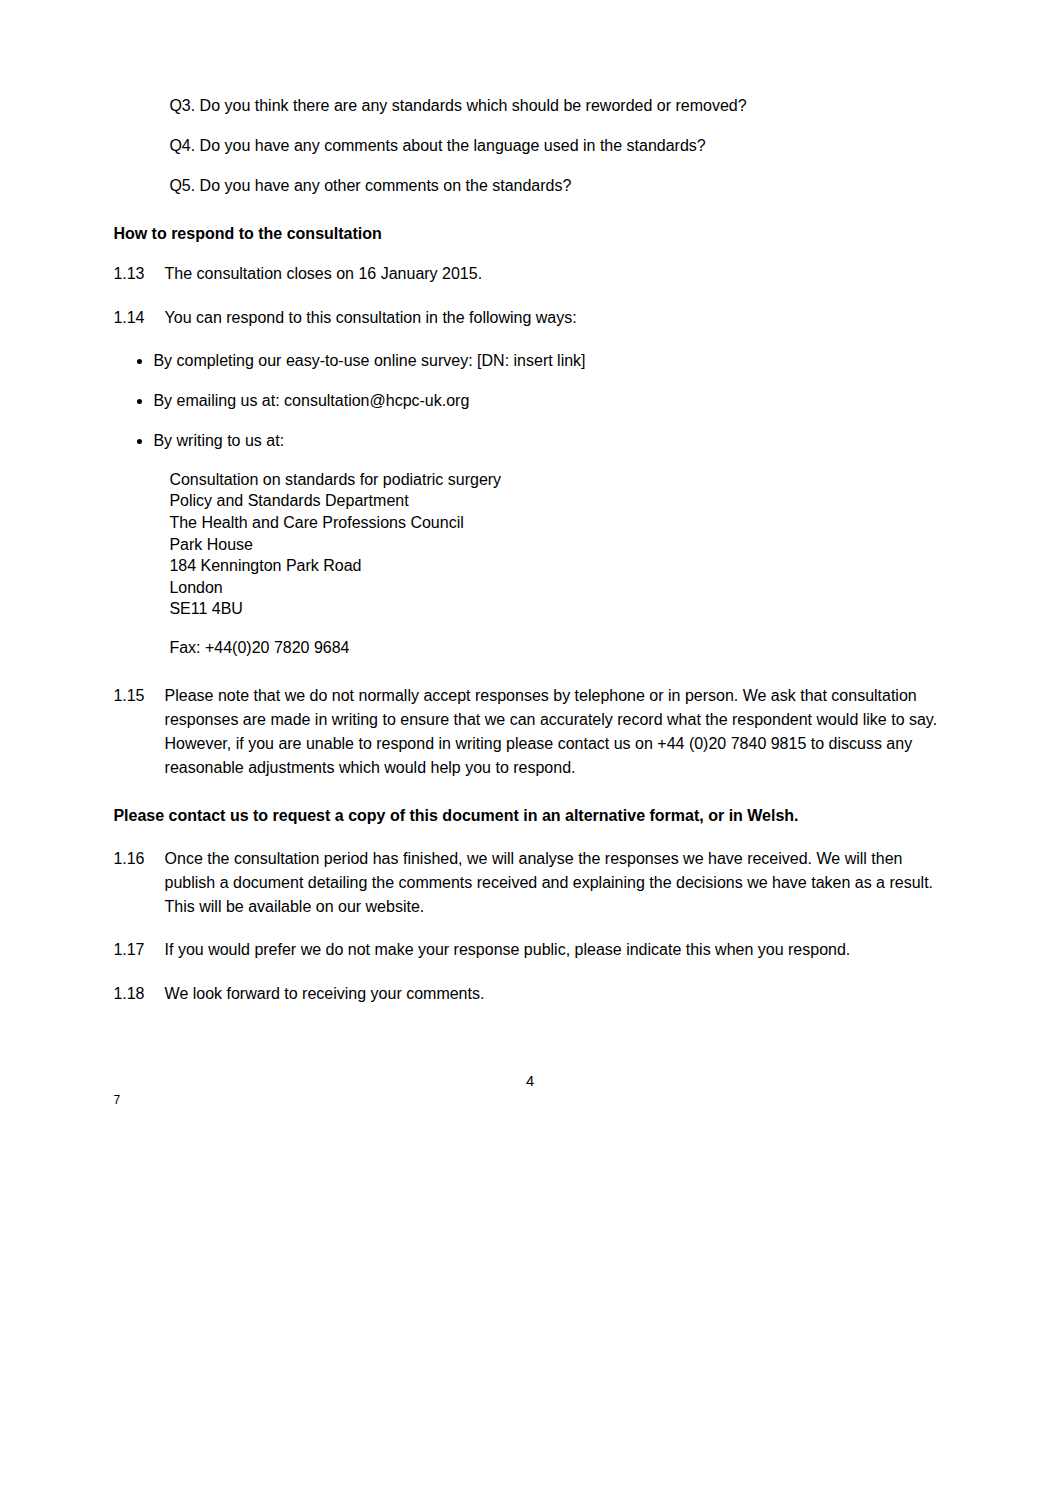Q3. Do you think there are any standards which should be reworded or removed?
Q4. Do you have any comments about the language used in the standards?
Q5. Do you have any other comments on the standards?
How to respond to the consultation
1.13
The consultation closes on 16 January 2015.
1.14
You can respond to this consultation in the following ways:
By completing our easy-to-use online survey: [DN: insert link]
By emailing us at: consultation@hcpc-uk.org
By writing to us at:
Consultation on standards for podiatric surgery
Policy and Standards Department
The Health and Care Professions Council
Park House
184 Kennington Park Road
London
SE11 4BU
Fax: +44(0)20 7820 9684
1.15
Please note that we do not normally accept responses by telephone or in person. We ask that consultation responses are made in writing to ensure that we can accurately record what the respondent would like to say. However, if you are unable to respond in writing please contact us on +44 (0)20 7840 9815 to discuss any reasonable adjustments which would help you to respond.
Please contact us to request a copy of this document in an alternative format, or in Welsh.
1.16
Once the consultation period has finished, we will analyse the responses we have received. We will then publish a document detailing the comments received and explaining the decisions we have taken as a result. This will be available on our website.
1.17
If you would prefer we do not make your response public, please indicate this when you respond.
1.18
We look forward to receiving your comments.
4
7